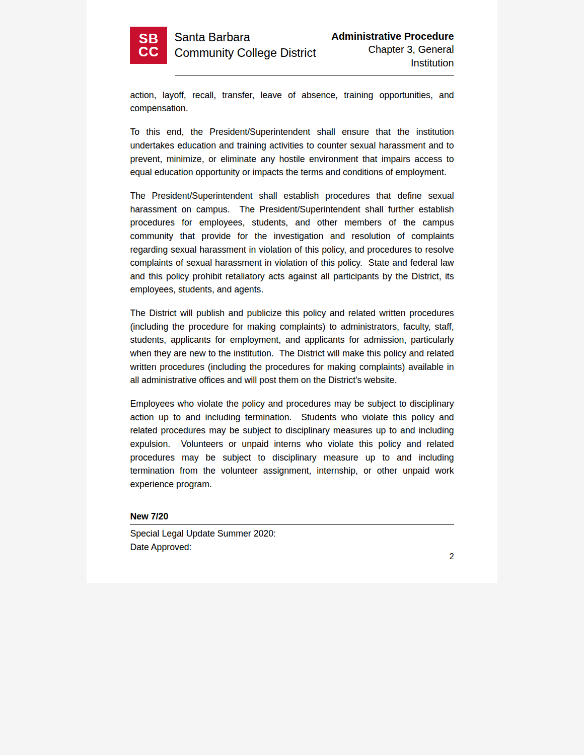SB CC
Santa Barbara
Community College District
Administrative Procedure
Chapter 3, General Institution
action, layoff, recall, transfer, leave of absence, training opportunities, and compensation.
To this end, the President/Superintendent shall ensure that the institution undertakes education and training activities to counter sexual harassment and to prevent, minimize, or eliminate any hostile environment that impairs access to equal education opportunity or impacts the terms and conditions of employment.
The President/Superintendent shall establish procedures that define sexual harassment on campus. The President/Superintendent shall further establish procedures for employees, students, and other members of the campus community that provide for the investigation and resolution of complaints regarding sexual harassment in violation of this policy, and procedures to resolve complaints of sexual harassment in violation of this policy. State and federal law and this policy prohibit retaliatory acts against all participants by the District, its employees, students, and agents.
The District will publish and publicize this policy and related written procedures (including the procedure for making complaints) to administrators, faculty, staff, students, applicants for employment, and applicants for admission, particularly when they are new to the institution. The District will make this policy and related written procedures (including the procedures for making complaints) available in all administrative offices and will post them on the District's website.
Employees who violate the policy and procedures may be subject to disciplinary action up to and including termination. Students who violate this policy and related procedures may be subject to disciplinary measures up to and including expulsion. Volunteers or unpaid interns who violate this policy and related procedures may be subject to disciplinary measure up to and including termination from the volunteer assignment, internship, or other unpaid work experience program.
New 7/20
Special Legal Update Summer 2020:
Date Approved:
2